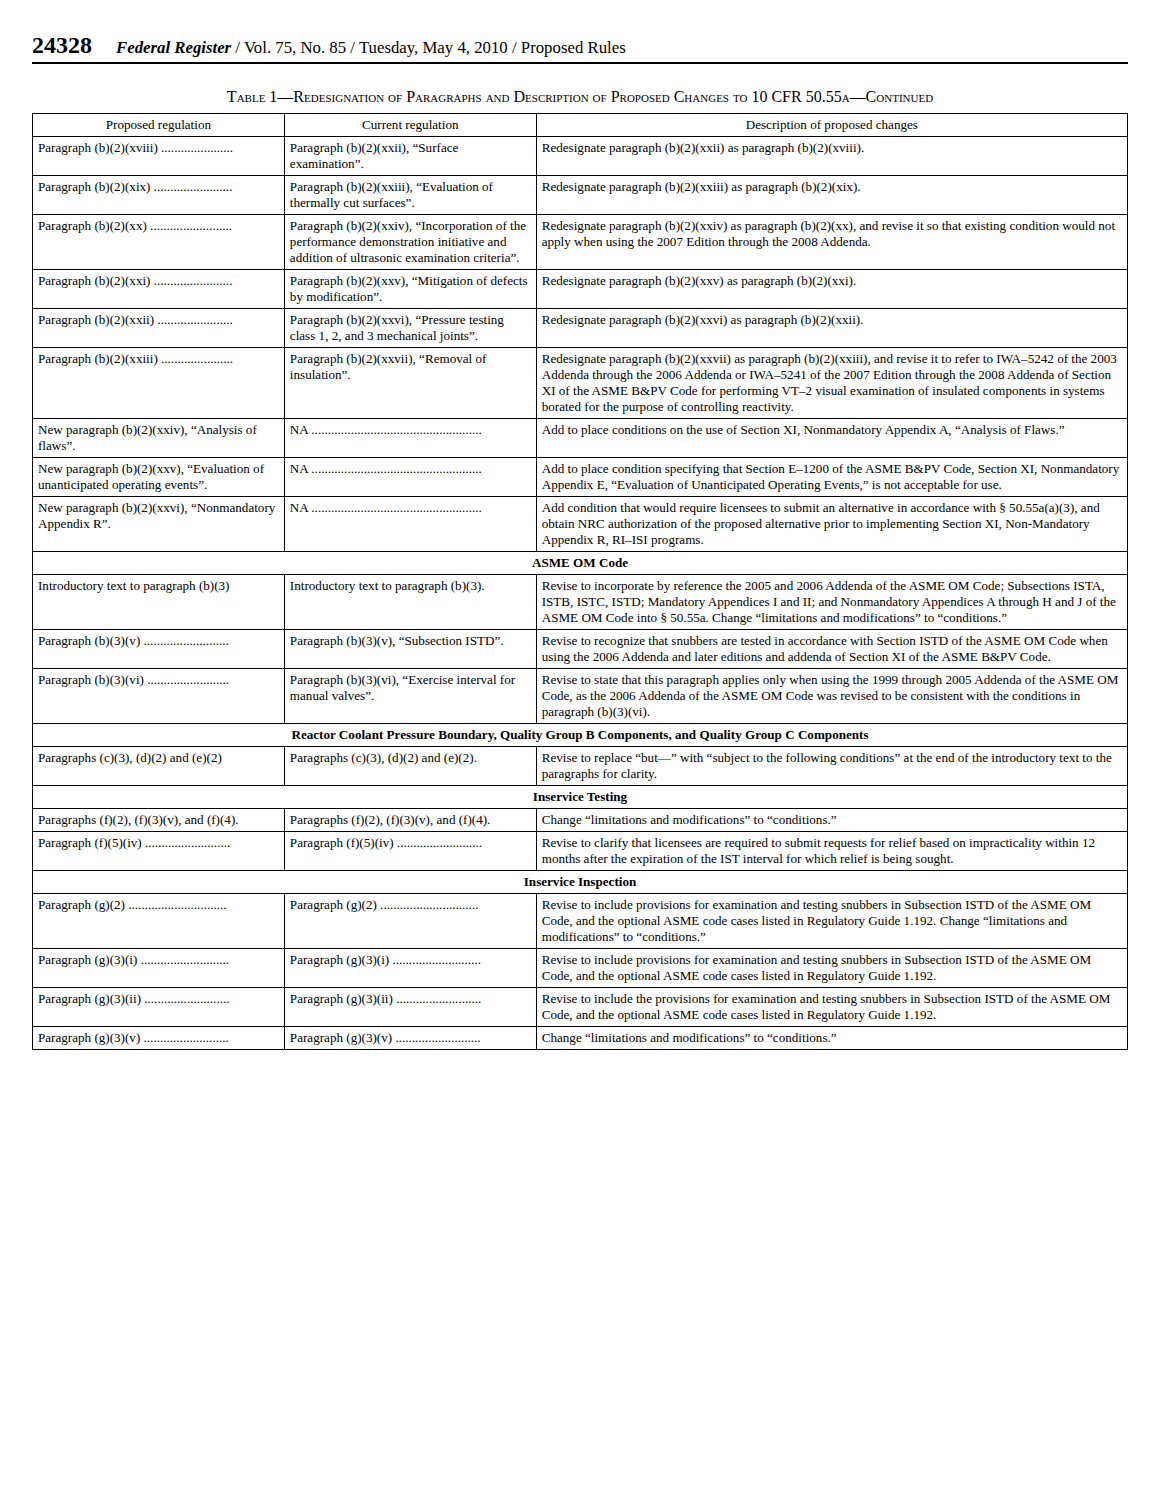24328 Federal Register / Vol. 75, No. 85 / Tuesday, May 4, 2010 / Proposed Rules
Table 1—Redesignation of Paragraphs and Description of Proposed Changes to 10 CFR 50.55a—Continued
| Proposed regulation | Current regulation | Description of proposed changes |
| --- | --- | --- |
| Paragraph (b)(2)(xviii) ...................... | Paragraph (b)(2)(xxii), “Surface examination”. | Redesignate paragraph (b)(2)(xxii) as paragraph (b)(2)(xviii). |
| Paragraph (b)(2)(xix) ........................ | Paragraph (b)(2)(xxiii), “Evaluation of thermally cut surfaces”. | Redesignate paragraph (b)(2)(xxiii) as paragraph (b)(2)(xix). |
| Paragraph (b)(2)(xx) ......................... | Paragraph (b)(2)(xxiv), “Incorporation of the performance demonstration initiative and addition of ultrasonic examination criteria”. | Redesignate paragraph (b)(2)(xxiv) as paragraph (b)(2)(xx), and revise it so that existing condition would not apply when using the 2007 Edition through the 2008 Addenda. |
| Paragraph (b)(2)(xxi) ........................ | Paragraph (b)(2)(xxv), “Mitigation of defects by modification”. | Redesignate paragraph (b)(2)(xxv) as paragraph (b)(2)(xxi). |
| Paragraph (b)(2)(xxii) ....................... | Paragraph (b)(2)(xxvi), “Pressure testing class 1, 2, and 3 mechanical joints”. | Redesignate paragraph (b)(2)(xxvi) as paragraph (b)(2)(xxii). |
| Paragraph (b)(2)(xxiii) ...................... | Paragraph (b)(2)(xxvii), “Removal of insulation”. | Redesignate paragraph (b)(2)(xxvii) as paragraph (b)(2)(xxiii), and revise it to refer to IWA–5242 of the 2003 Addenda through the 2006 Addenda or IWA–5241 of the 2007 Edition through the 2008 Addenda of Section XI of the ASME B&PV Code for performing VT–2 visual examination of insulated components in systems borated for the purpose of controlling reactivity. |
| New paragraph (b)(2)(xxiv), “Analysis of flaws”. | NA .................................................... | Add to place conditions on the use of Section XI, Nonmandatory Appendix A, “Analysis of Flaws.” |
| New paragraph (b)(2)(xxv), “Evaluation of unanticipated operating events”. | NA .................................................... | Add to place condition specifying that Section E–1200 of the ASME B&PV Code, Section XI, Nonmandatory Appendix E, “Evaluation of Unanticipated Operating Events,” is not acceptable for use. |
| New paragraph (b)(2)(xxvi), “Nonmandatory Appendix R”. | NA .................................................... | Add condition that would require licensees to submit an alternative in accordance with § 50.55a(a)(3), and obtain NRC authorization of the proposed alternative prior to implementing Section XI, Non-Mandatory Appendix R, RI–ISI programs. |
| ASME OM Code |
| Introductory text to paragraph (b)(3) | Introductory text to paragraph (b)(3). | Revise to incorporate by reference the 2005 and 2006 Addenda of the ASME OM Code; Subsections ISTA, ISTB, ISTC, ISTD; Mandatory Appendices I and II; and Nonmandatory Appendices A through H and J of the ASME OM Code into § 50.55a. Change “limitations and modifications” to “conditions.” |
| Paragraph (b)(3)(v) .......................... | Paragraph (b)(3)(v), “Subsection ISTD”. | Revise to recognize that snubbers are tested in accordance with Section ISTD of the ASME OM Code when using the 2006 Addenda and later editions and addenda of Section XI of the ASME B&PV Code. |
| Paragraph (b)(3)(vi) ......................... | Paragraph (b)(3)(vi), “Exercise interval for manual valves”. | Revise to state that this paragraph applies only when using the 1999 through 2005 Addenda of the ASME OM Code, as the 2006 Addenda of the ASME OM Code was revised to be consistent with the conditions in paragraph (b)(3)(vi). |
| Reactor Coolant Pressure Boundary, Quality Group B Components, and Quality Group C Components |
| Paragraphs (c)(3), (d)(2) and (e)(2) | Paragraphs (c)(3), (d)(2) and (e)(2). | Revise to replace “but—” with “subject to the following conditions” at the end of the introductory text to the paragraphs for clarity. |
| Inservice Testing |
| Paragraphs (f)(2), (f)(3)(v), and (f)(4). | Paragraphs (f)(2), (f)(3)(v), and (f)(4). | Change “limitations and modifications” to “conditions.” |
| Paragraph (f)(5)(iv) .......................... | Paragraph (f)(5)(iv) .......................... | Revise to clarify that licensees are required to submit requests for relief based on impracticality within 12 months after the expiration of the IST interval for which relief is being sought. |
| Inservice Inspection |
| Paragraph (g)(2) .............................. | Paragraph (g)(2) .............................. | Revise to include provisions for examination and testing snubbers in Subsection ISTD of the ASME OM Code, and the optional ASME code cases listed in Regulatory Guide 1.192. Change “limitations and modifications” to “conditions.” |
| Paragraph (g)(3)(i) ........................... | Paragraph (g)(3)(i) ........................... | Revise to include provisions for examination and testing snubbers in Subsection ISTD of the ASME OM Code, and the optional ASME code cases listed in Regulatory Guide 1.192. |
| Paragraph (g)(3)(ii) .......................... | Paragraph (g)(3)(ii) .......................... | Revise to include the provisions for examination and testing snubbers in Subsection ISTD of the ASME OM Code, and the optional ASME code cases listed in Regulatory Guide 1.192. |
| Paragraph (g)(3)(v) .......................... | Paragraph (g)(3)(v) .......................... | Change “limitations and modifications” to “conditions.” |